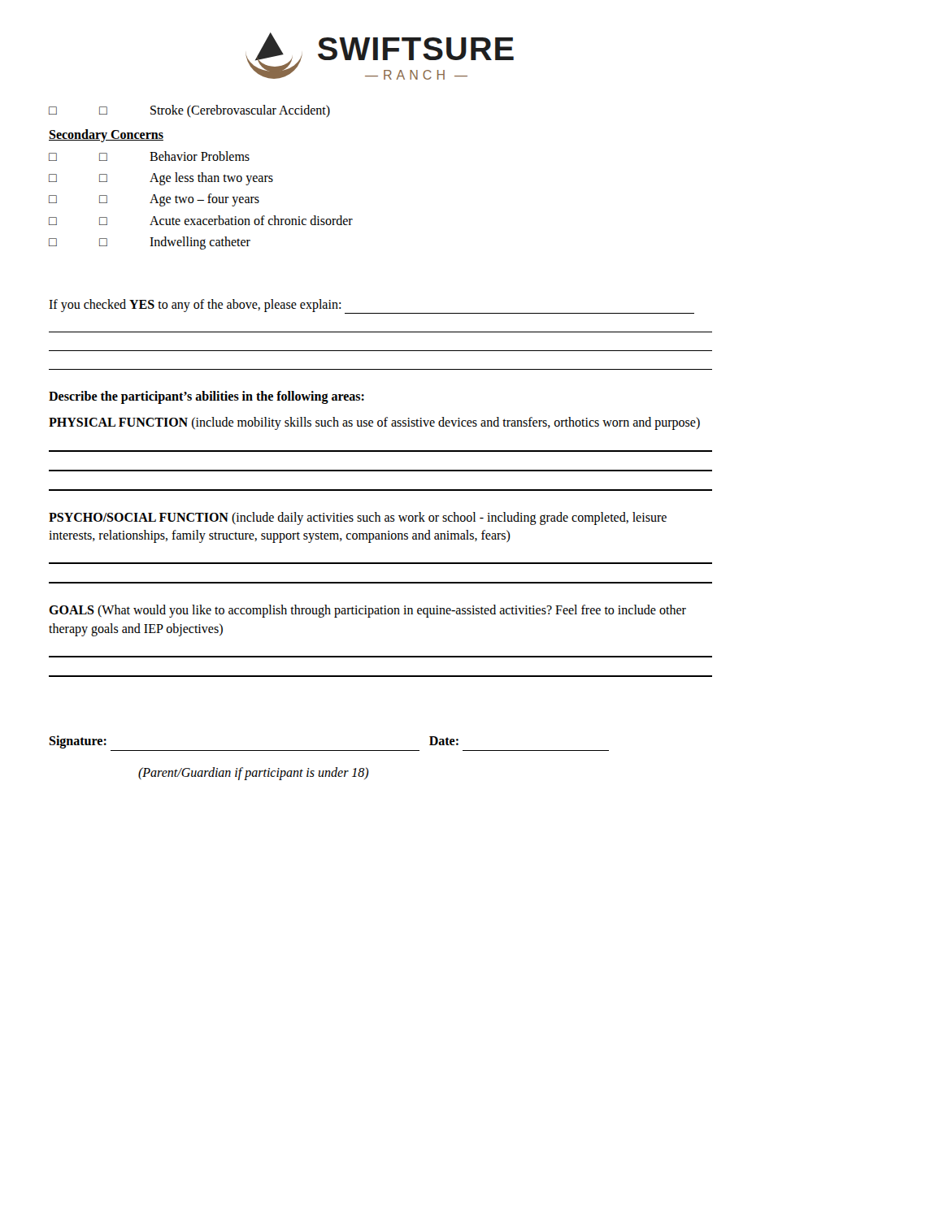SWIFTSURE
RANCH
| □ | □ | Stroke (Cerebrovascular Accident) |
Secondary Concerns
| □ | □ | Behavior Problems |
| □ | □ | Age less than two years |
| □ | □ | Age two – four years |
| □ | □ | Acute exacerbation of chronic disorder |
| □ | □ | Indwelling catheter |
If you checked YES to any of the above, please explain:
Describe the participant’s abilities in the following areas:
PHYSICAL FUNCTION (include mobility skills such as use of assistive devices and transfers, orthotics worn and purpose)
PSYCHO/SOCIAL FUNCTION (include daily activities such as work or school - including grade completed, leisure interests, relationships, family structure, support system, companions and animals, fears)
GOALS (What would you like to accomplish through participation in equine-assisted activities? Feel free to include other therapy goals and IEP objectives)
Signature: Date:
(Parent/Guardian if participant is under 18)